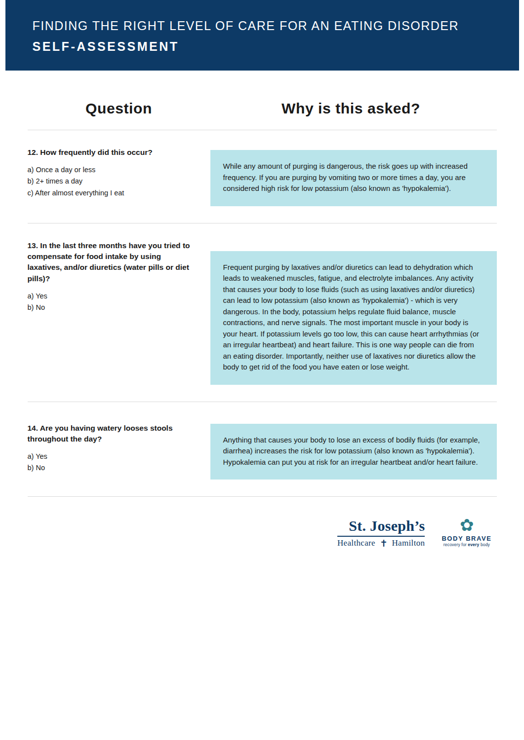Finding the Right Level of Care for an Eating Disorder
Self-Assessment
Question
Why is this asked?
12. How frequently did this occur?
a) Once a day or less
b) 2+ times a day
c) After almost everything I eat
While any amount of purging is dangerous, the risk goes up with increased frequency. If you are purging by vomiting two or more times a day, you are considered high risk for low potassium (also known as 'hypokalemia').
13. In the last three months have you tried to compensate for food intake by using laxatives, and/or diuretics (water pills or diet pills)?
a) Yes
b) No
Frequent purging by laxatives and/or diuretics can lead to dehydration which leads to weakened muscles, fatigue, and electrolyte imbalances. Any activity that causes your body to lose fluids (such as using laxatives and/or diuretics) can lead to low potassium (also known as 'hypokalemia') - which is very dangerous. In the body, potassium helps regulate fluid balance, muscle contractions, and nerve signals. The most important muscle in your body is your heart. If potassium levels go too low, this can cause heart arrhythmias (or an irregular heartbeat) and heart failure. This is one way people can die from an eating disorder. Importantly, neither use of laxatives nor diuretics allow the body to get rid of the food you have eaten or lose weight.
14. Are you having watery looses stools throughout the day?
a) Yes
b) No
Anything that causes your body to lose an excess of bodily fluids (for example, diarrhea) increases the risk for low potassium (also known as 'hypokalemia'). Hypokalemia can put you at risk for an irregular heartbeat and/or heart failure.
St. Joseph’s
Healthcare ✝ Hamilton
✿
BODY BRAVE
recovery for every body